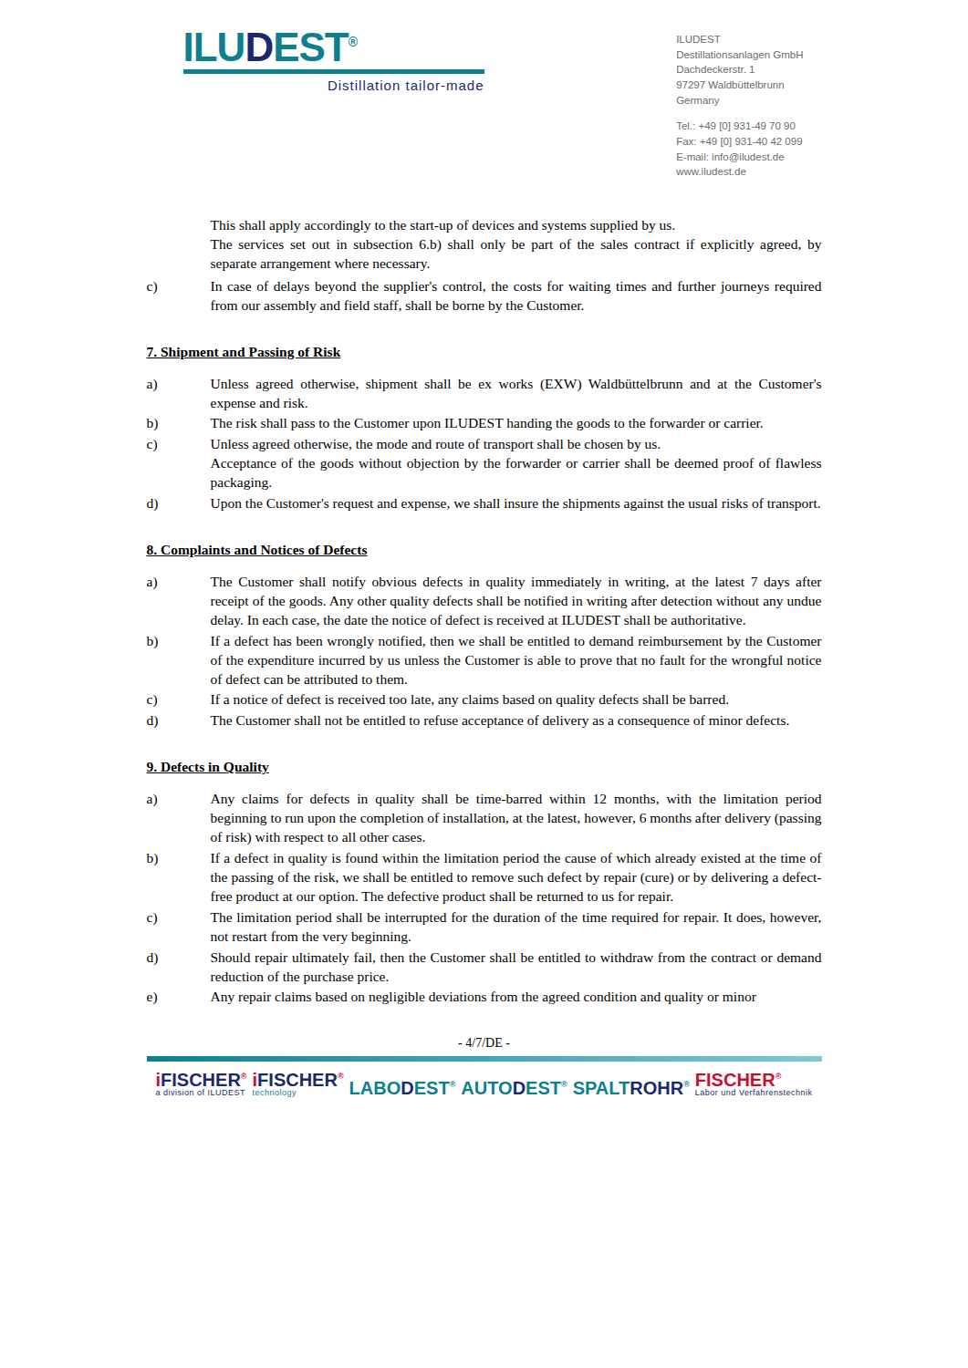ILU DEST®
Distillation tailor-made
ILUDEST
Destillationsanlagen GmbH
Dachdeckerstr. 1
97297 Waldbüttelbrunn
Germany
Tel.: +49 [0] 931-49 70 90
Fax: +49 [0] 931-40 42 099
E-mail: info@iludest.de
www.iludest.de
This shall apply accordingly to the start-up of devices and systems supplied by us.
The services set out in subsection 6.b) shall only be part of the sales contract if explicitly agreed, by separate arrangement where necessary.
| c) | In case of delays beyond the supplier's control, the costs for waiting times and further journeys required from our assembly and field staff, shall be borne by the Customer. |
7. Shipment and Passing of Risk
| a) | Unless agreed otherwise, shipment shall be ex works (EXW) Waldbüttelbrunn and at the Customer's expense and risk. |
| b) | The risk shall pass to the Customer upon ILUDEST handing the goods to the forwarder or carrier. |
| c) | Unless agreed otherwise, the mode and route of transport shall be chosen by us. Acceptance of the goods without objection by the forwarder or carrier shall be deemed proof of flawless packaging. |
| d) | Upon the Customer's request and expense, we shall insure the shipments against the usual risks of transport. |
8. Complaints and Notices of Defects
| a) | The Customer shall notify obvious defects in quality immediately in writing, at the latest 7 days after receipt of the goods. Any other quality defects shall be notified in writing after detection without any undue delay. In each case, the date the notice of defect is received at ILUDEST shall be authoritative. |
| b) | If a defect has been wrongly notified, then we shall be entitled to demand reimbursement by the Customer of the expenditure incurred by us unless the Customer is able to prove that no fault for the wrongful notice of defect can be attributed to them. |
| c) | If a notice of defect is received too late, any claims based on quality defects shall be barred. |
| d) | The Customer shall not be entitled to refuse acceptance of delivery as a consequence of minor defects. |
9. Defects in Quality
| a) | Any claims for defects in quality shall be time-barred within 12 months, with the limitation period beginning to run upon the completion of installation, at the latest, however, 6 months after delivery (passing of risk) with respect to all other cases. |
| b) | If a defect in quality is found within the limitation period the cause of which already existed at the time of the passing of the risk, we shall be entitled to remove such defect by repair (cure) or by delivering a defect-free product at our option. The defective product shall be returned to us for repair. |
| c) | The limitation period shall be interrupted for the duration of the time required for repair. It does, however, not restart from the very beginning. |
| d) | Should repair ultimately fail, then the Customer shall be entitled to withdraw from the contract or demand reduction of the purchase price. |
| e) | Any repair claims based on negligible deviations from the agreed condition and quality or minor |
- 4/7/DE -
iFISCHER®a division of ILUDEST
iFISCHER®technology
LABO DEST®
AUTO DEST®
SPALT ROHR®
FISCHER®Labor und Verfahrenstechnik